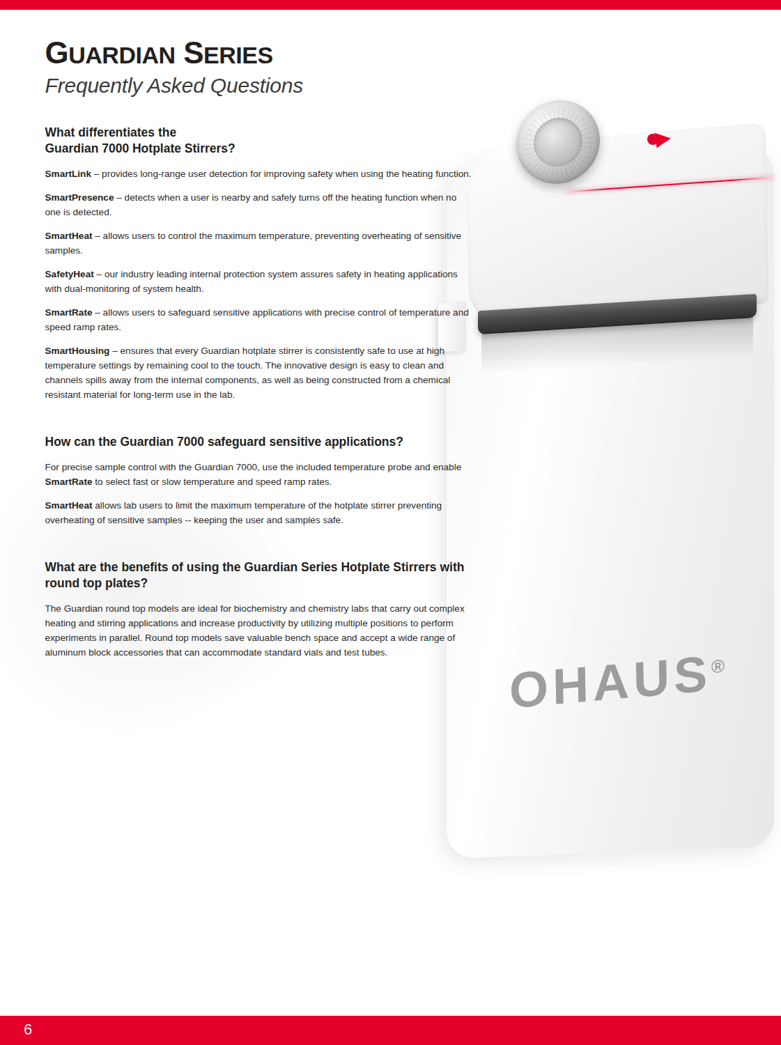OHAUS®
GUARDIAN SERIES
Frequently Asked Questions
What differentiates the
Guardian 7000 Hotplate Stirrers?
SmartLink – provides long-range user detection for improving safety when using the heating function.
SmartPresence – detects when a user is nearby and safely turns off the heating function when no one is detected.
SmartHeat – allows users to control the maximum temperature, preventing overheating of sensitive samples.
SafetyHeat – our industry leading internal protection system assures safety in heating applications with dual-monitoring of system health.
SmartRate – allows users to safeguard sensitive applications with precise control of temperature and speed ramp rates.
SmartHousing – ensures that every Guardian hotplate stirrer is consistently safe to use at high temperature settings by remaining cool to the touch. The innovative design is easy to clean and channels spills away from the internal components, as well as being constructed from a chemical resistant material for long-term use in the lab.
How can the Guardian 7000 safeguard sensitive applications?
For precise sample control with the Guardian 7000, use the included temperature probe and enable SmartRate to select fast or slow temperature and speed ramp rates.
SmartHeat allows lab users to limit the maximum temperature of the hotplate stirrer preventing overheating of sensitive samples -- keeping the user and samples safe.
What are the benefits of using the Guardian Series Hotplate Stirrers with round top plates?
The Guardian round top models are ideal for biochemistry and chemistry labs that carry out complex heating and stirring applications and increase productivity by utilizing multiple positions to perform experiments in parallel. Round top models save valuable bench space and accept a wide range of aluminum block accessories that can accommodate standard vials and test tubes.
6